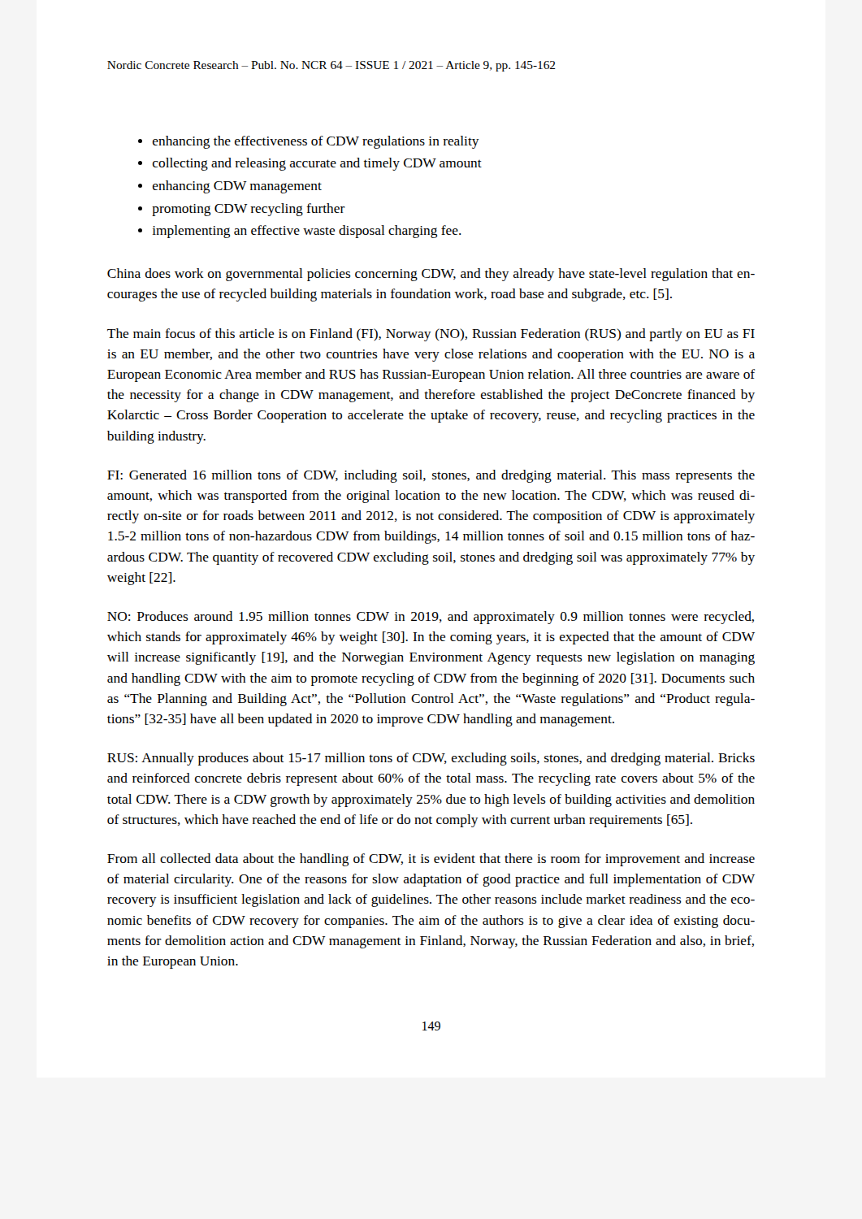Nordic Concrete Research – Publ. No. NCR 64 – ISSUE 1 / 2021 – Article 9, pp. 145-162
enhancing the effectiveness of CDW regulations in reality
collecting and releasing accurate and timely CDW amount
enhancing CDW management
promoting CDW recycling further
implementing an effective waste disposal charging fee.
China does work on governmental policies concerning CDW, and they already have state-level regulation that encourages the use of recycled building materials in foundation work, road base and subgrade, etc. [5].
The main focus of this article is on Finland (FI), Norway (NO), Russian Federation (RUS) and partly on EU as FI is an EU member, and the other two countries have very close relations and cooperation with the EU. NO is a European Economic Area member and RUS has Russian-European Union relation. All three countries are aware of the necessity for a change in CDW management, and therefore established the project DeConcrete financed by Kolarctic – Cross Border Cooperation to accelerate the uptake of recovery, reuse, and recycling practices in the building industry.
FI: Generated 16 million tons of CDW, including soil, stones, and dredging material. This mass represents the amount, which was transported from the original location to the new location. The CDW, which was reused directly on-site or for roads between 2011 and 2012, is not considered. The composition of CDW is approximately 1.5-2 million tons of non-hazardous CDW from buildings, 14 million tonnes of soil and 0.15 million tons of hazardous CDW. The quantity of recovered CDW excluding soil, stones and dredging soil was approximately 77% by weight [22].
NO: Produces around 1.95 million tonnes CDW in 2019, and approximately 0.9 million tonnes were recycled, which stands for approximately 46% by weight [30]. In the coming years, it is expected that the amount of CDW will increase significantly [19], and the Norwegian Environment Agency requests new legislation on managing and handling CDW with the aim to promote recycling of CDW from the beginning of 2020 [31]. Documents such as “The Planning and Building Act”, the “Pollution Control Act”, the “Waste regulations” and “Product regulations” [32-35] have all been updated in 2020 to improve CDW handling and management.
RUS: Annually produces about 15-17 million tons of CDW, excluding soils, stones, and dredging material. Bricks and reinforced concrete debris represent about 60% of the total mass. The recycling rate covers about 5% of the total CDW. There is a CDW growth by approximately 25% due to high levels of building activities and demolition of structures, which have reached the end of life or do not comply with current urban requirements [65].
From all collected data about the handling of CDW, it is evident that there is room for improvement and increase of material circularity. One of the reasons for slow adaptation of good practice and full implementation of CDW recovery is insufficient legislation and lack of guidelines. The other reasons include market readiness and the economic benefits of CDW recovery for companies. The aim of the authors is to give a clear idea of existing documents for demolition action and CDW management in Finland, Norway, the Russian Federation and also, in brief, in the European Union.
149